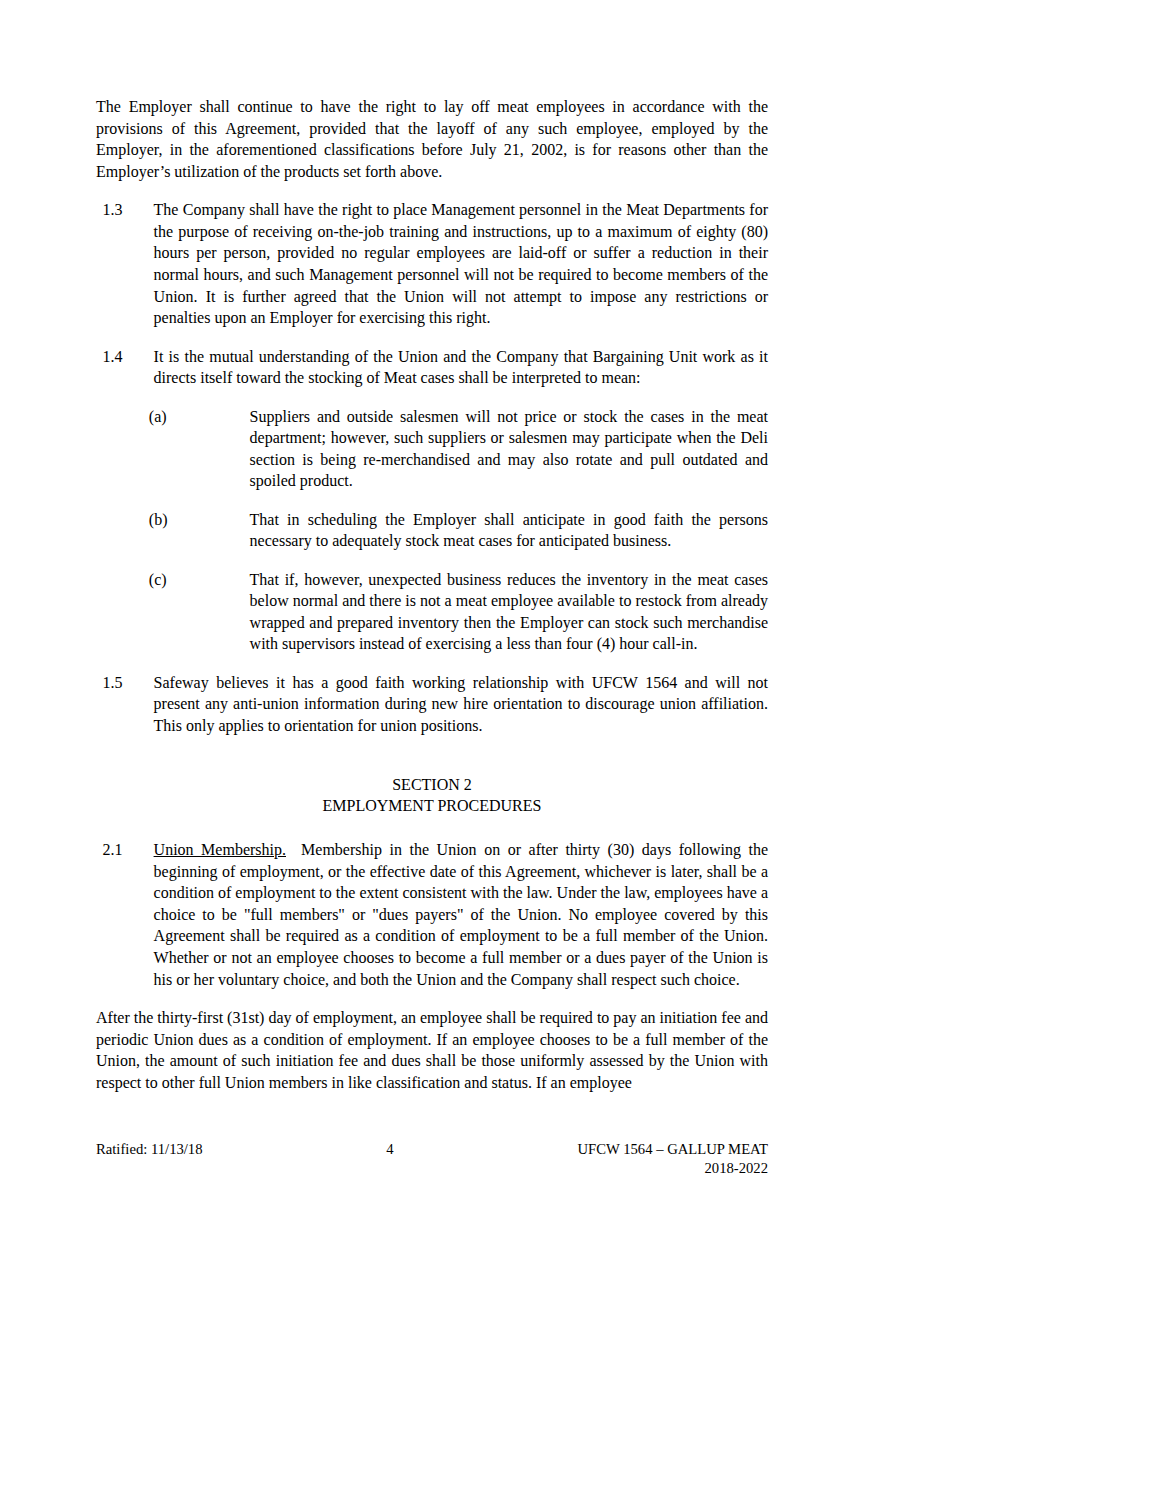The Employer shall continue to have the right to lay off meat employees in accordance with the provisions of this Agreement, provided that the layoff of any such employee, employed by the Employer, in the aforementioned classifications before July 21, 2002, is for reasons other than the Employer’s utilization of the products set forth above.
1.3
The Company shall have the right to place Management personnel in the Meat Departments for the purpose of receiving on-the-job training and instructions, up to a maximum of eighty (80) hours per person, provided no regular employees are laid-off or suffer a reduction in their normal hours, and such Management personnel will not be required to become members of the Union. It is further agreed that the Union will not attempt to impose any restrictions or penalties upon an Employer for exercising this right.
1.4
It is the mutual understanding of the Union and the Company that Bargaining Unit work as it directs itself toward the stocking of Meat cases shall be interpreted to mean:
(a)
Suppliers and outside salesmen will not price or stock the cases in the meat department; however, such suppliers or salesmen may participate when the Deli section is being re-merchandised and may also rotate and pull outdated and spoiled product.
(b)
That in scheduling the Employer shall anticipate in good faith the persons necessary to adequately stock meat cases for anticipated business.
(c)
That if, however, unexpected business reduces the inventory in the meat cases below normal and there is not a meat employee available to restock from already wrapped and prepared inventory then the Employer can stock such merchandise with supervisors instead of exercising a less than four (4) hour call-in.
1.5
Safeway believes it has a good faith working relationship with UFCW 1564 and will not present any anti-union information during new hire orientation to discourage union affiliation. This only applies to orientation for union positions.
SECTION 2
EMPLOYMENT PROCEDURES
2.1
Union Membership. Membership in the Union on or after thirty (30) days following the beginning of employment, or the effective date of this Agreement, whichever is later, shall be a condition of employment to the extent consistent with the law. Under the law, employees have a choice to be "full members" or "dues payers" of the Union. No employee covered by this Agreement shall be required as a condition of employment to be a full member of the Union. Whether or not an employee chooses to become a full member or a dues payer of the Union is his or her voluntary choice, and both the Union and the Company shall respect such choice.
After the thirty-first (31st) day of employment, an employee shall be required to pay an initiation fee and periodic Union dues as a condition of employment. If an employee chooses to be a full member of the Union, the amount of such initiation fee and dues shall be those uniformly assessed by the Union with respect to other full Union members in like classification and status. If an employee
Ratified: 11/13/18
4
UFCW 1564 – GALLUP MEAT
2018-2022